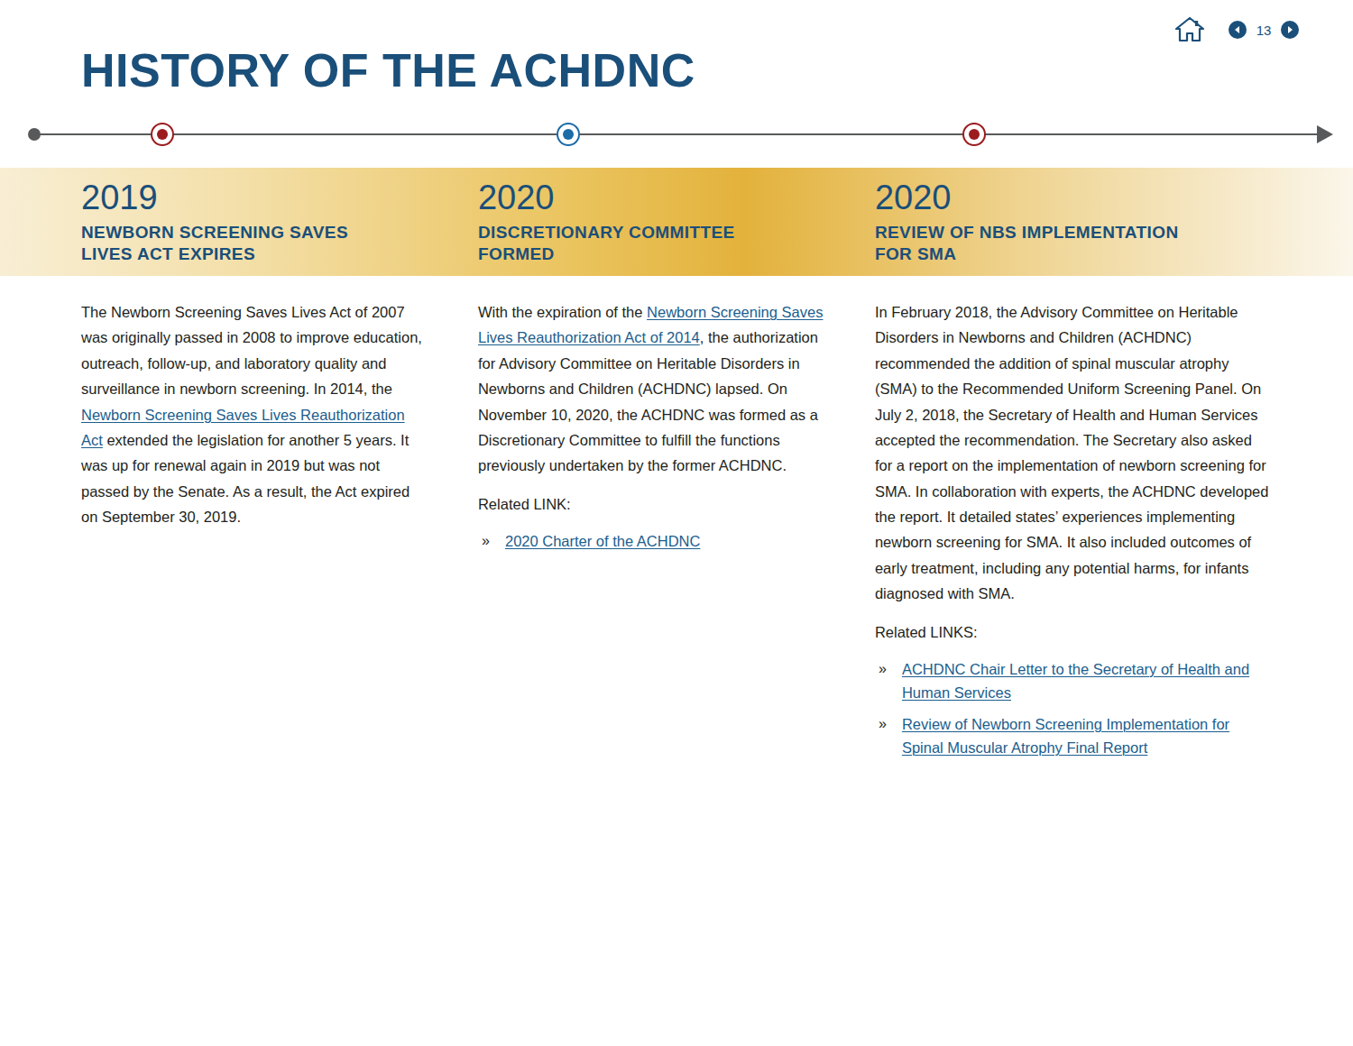13
History of the ACHDNC
2019
Newborn Screening Saves
Lives Act Expires
2020
Discretionary Committee
Formed
2020
Review of NBS Implementation
for SMA
The Newborn Screening Saves Lives Act of 2007 was originally passed in 2008 to improve education, outreach, follow-up, and laboratory quality and surveillance in newborn screening. In 2014, the Newborn Screening Saves Lives Reauthorization Act extended the legislation for another 5 years. It was up for renewal again in 2019 but was not passed by the Senate. As a result, the Act expired on September 30, 2019.
With the expiration of the Newborn Screening Saves Lives Reauthorization Act of 2014, the authorization for Advisory Committee on Heritable Disorders in Newborns and Children (ACHDNC) lapsed. On November 10, 2020, the ACHDNC was formed as a Discretionary Committee to fulfill the functions previously undertaken by the former ACHDNC.
Related LINK:
2020 Charter of the ACHDNC
In February 2018, the Advisory Committee on Heritable Disorders in Newborns and Children (ACHDNC) recommended the addition of spinal muscular atrophy (SMA) to the Recommended Uniform Screening Panel. On July 2, 2018, the Secretary of Health and Human Services accepted the recommendation. The Secretary also asked for a report on the implementation of newborn screening for SMA. In collaboration with experts, the ACHDNC developed the report. It detailed states’ experiences implementing newborn screening for SMA. It also included outcomes of early treatment, including any potential harms, for infants diagnosed with SMA.
Related LINKS:
ACHDNC Chair Letter to the Secretary of Health and Human Services
Review of Newborn Screening Implementation for Spinal Muscular Atrophy Final Report